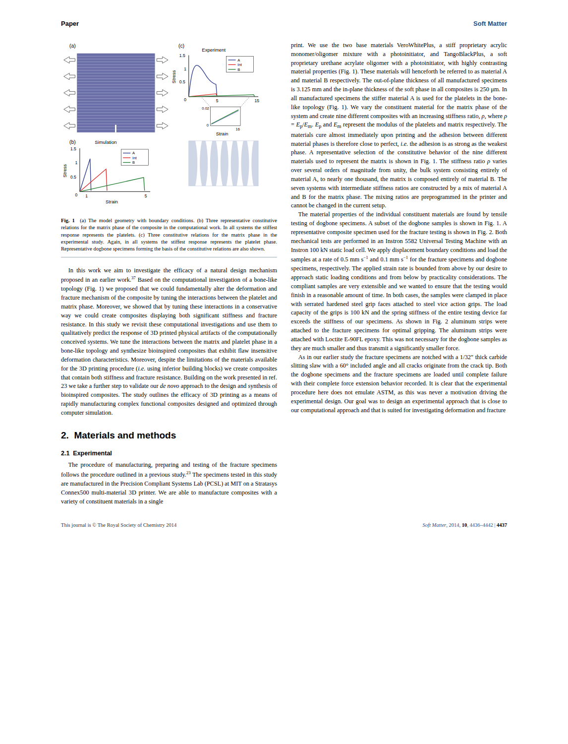Paper
Soft Matter
(a) (c) (b) Simulation 1.5 1 0.5 0 1 5 Strain Stress A Int B Experiment 1.5 1 0.5 0 5 15 Stress A Int B 0.02 0 16 Strain
Fig. 1 (a) The model geometry with boundary conditions. (b) Three representative constitutive relations for the matrix phase of the composite in the computational work. In all systems the stiffest response represents the platelets. (c) Three constitutive relations for the matrix phase in the experimental study. Again, in all systems the stiffest response represents the platelet phase. Representative dogbone specimens forming the basis of the constitutive relations are also shown.
In this work we aim to investigate the efficacy of a natural design mechanism proposed in an earlier work.37 Based on the computational investigation of a bone-like topology (Fig. 1) we proposed that we could fundamentally alter the deformation and fracture mechanism of the composite by tuning the interactions between the platelet and matrix phase. Moreover, we showed that by tuning these interactions in a conservative way we could create composites displaying both significant stiffness and fracture resistance. In this study we revisit these computational investigations and use them to qualitatively predict the response of 3D printed physical artifacts of the computationally conceived systems. We tune the interactions between the matrix and platelet phase in a bone-like topology and synthesize bioinspired composites that exhibit flaw insensitive deformation characteristics. Moreover, despite the limitations of the materials available for the 3D printing procedure (i.e. using inferior building blocks) we create composites that contain both stiffness and fracture resistance. Building on the work presented in ref. 23 we take a further step to validate our de novo approach to the design and synthesis of bioinspired composites. The study outlines the efficacy of 3D printing as a means of rapidly manufacturing complex functional composites designed and optimized through computer simulation.
2. Materials and methods
2.1 Experimental
The procedure of manufacturing, preparing and testing of the fracture specimens follows the procedure outlined in a previous study.23 The specimens tested in this study are manufactured in the Precision Compliant Systems Lab (PCSL) at MIT on a Stratasys Connex500 multi-material 3D printer. We are able to manufacture composites with a variety of constituent materials in a single
print. We use the two base materials VeroWhitePlus, a stiff proprietary acrylic monomer/oligomer mixture with a photoinitiator, and TangoBlackPlus, a soft proprietary urethane acrylate oligomer with a photoinitiator, with highly contrasting material properties (Fig. 1). These materials will henceforth be referred to as material A and material B respectively. The out-of-plane thickness of all manufactured specimens is 3.125 mm and the in-plane thickness of the soft phase in all composites is 250 μm. In all manufactured specimens the stiffer material A is used for the platelets in the bone-like topology (Fig. 1). We vary the constituent material for the matrix phase of the system and create nine different composites with an increasing stiffness ratio, ρ, where ρ = Ep/Em. Ep and Em represent the modulus of the platelets and matrix respectively. The materials cure almost immediately upon printing and the adhesion between different material phases is therefore close to perfect, i.e. the adhesion is as strong as the weakest phase. A representative selection of the constitutive behavior of the nine different materials used to represent the matrix is shown in Fig. 1. The stiffness ratio ρ varies over several orders of magnitude from unity, the bulk system consisting entirely of material A, to nearly one thousand, the matrix is composed entirely of material B. The seven systems with intermediate stiffness ratios are constructed by a mix of material A and B for the matrix phase. The mixing ratios are preprogrammed in the printer and cannot be changed in the current setup.
The material properties of the individual constituent materials are found by tensile testing of dogbone specimens. A subset of the dogbone samples is shown in Fig. 1. A representative composite specimen used for the fracture testing is shown in Fig. 2. Both mechanical tests are performed in an Instron 5582 Universal Testing Machine with an Instron 100 kN static load cell. We apply displacement boundary conditions and load the samples at a rate of 0.5 mm s−1 and 0.1 mm s−1 for the fracture specimens and dogbone specimens, respectively. The applied strain rate is bounded from above by our desire to approach static loading conditions and from below by practicality considerations. The compliant samples are very extensible and we wanted to ensure that the testing would finish in a reasonable amount of time. In both cases, the samples were clamped in place with serrated hardened steel grip faces attached to steel vice action grips. The load capacity of the grips is 100 kN and the spring stiffness of the entire testing device far exceeds the stiffness of our specimens. As shown in Fig. 2 aluminum strips were attached to the fracture specimens for optimal gripping. The aluminum strips were attached with Loctite E-90FL epoxy. This was not necessary for the dogbone samples as they are much smaller and thus transmit a significantly smaller force.
As in our earlier study the fracture specimens are notched with a 1/32″ thick carbide slitting slaw with a 60° included angle and all cracks originate from the crack tip. Both the dogbone specimens and the fracture specimens are loaded until complete failure with their complete force extension behavior recorded. It is clear that the experimental procedure here does not emulate ASTM, as this was never a motivation driving the experimental design. Our goal was to design an experimental approach that is close to our computational approach and that is suited for investigating deformation and fracture
This journal is © The Royal Society of Chemistry 2014
Soft Matter, 2014, 10, 4436–4442 | 4437